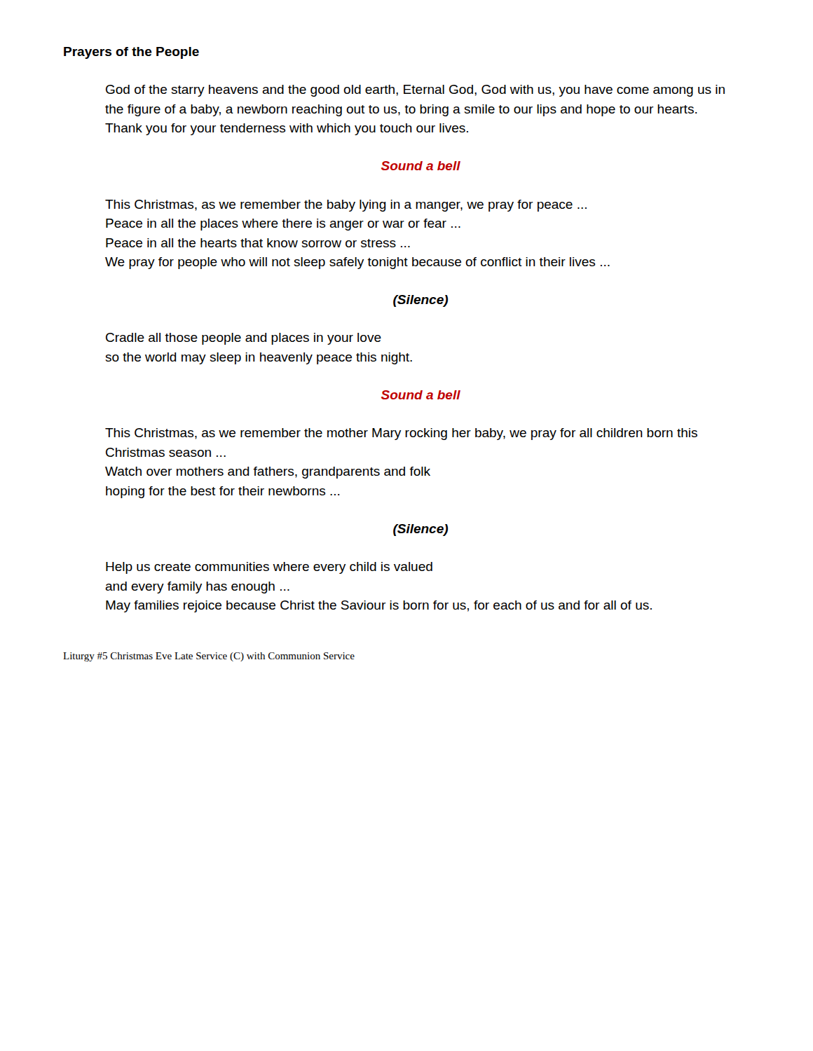Prayers of the People
God of the starry heavens and the good old earth, Eternal God, God with us, you have come among us in the figure of a baby, a newborn reaching out to us, to bring a smile to our lips and hope to our hearts. Thank you for your tenderness with which you touch our lives.
Sound a bell
This Christmas, as we remember the baby lying in a manger, we pray for peace ...
Peace in all the places where there is anger or war or fear ...
Peace in all the hearts that know sorrow or stress ...
We pray for people who will not sleep safely tonight because of conflict in their lives ...
(Silence)
Cradle all those people and places in your love
so the world may sleep in heavenly peace this night.
Sound a bell
This Christmas, as we remember the mother Mary rocking her baby, we pray for all children born this Christmas season ...
Watch over mothers and fathers, grandparents and folk
hoping for the best for their newborns ...
(Silence)
Help us create communities where every child is valued
and every family has enough ...
May families rejoice because Christ the Saviour is born for us, for each of us and for all of us.
Liturgy #5 Christmas Eve Late Service (C) with Communion Service